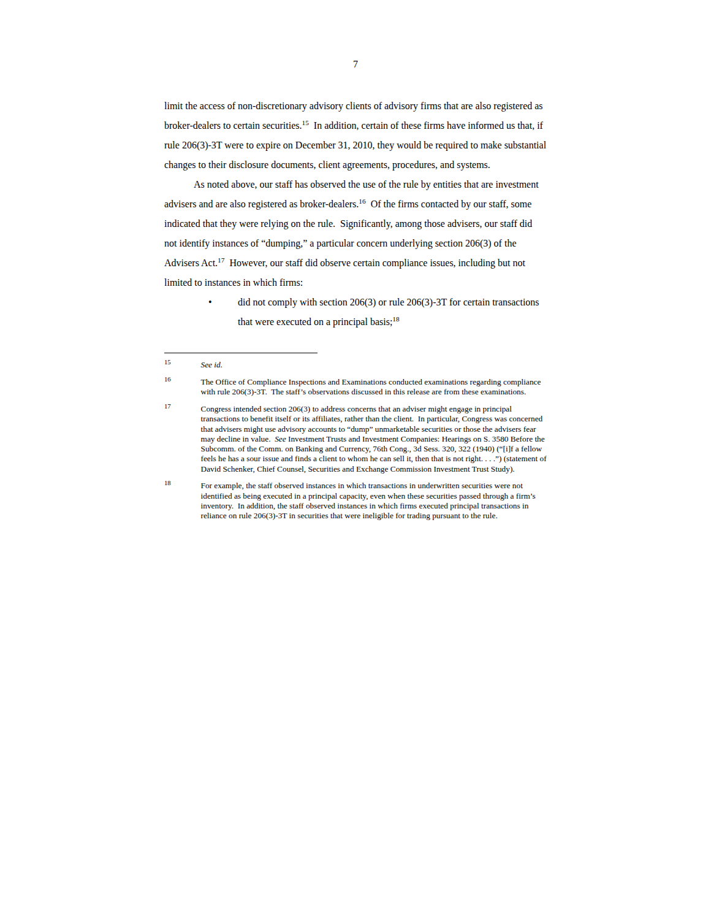7
limit the access of non-discretionary advisory clients of advisory firms that are also registered as broker-dealers to certain securities.15 In addition, certain of these firms have informed us that, if rule 206(3)-3T were to expire on December 31, 2010, they would be required to make substantial changes to their disclosure documents, client agreements, procedures, and systems.
As noted above, our staff has observed the use of the rule by entities that are investment advisers and are also registered as broker-dealers.16 Of the firms contacted by our staff, some indicated that they were relying on the rule. Significantly, among those advisers, our staff did not identify instances of “dumping,” a particular concern underlying section 206(3) of the Advisers Act.17 However, our staff did observe certain compliance issues, including but not limited to instances in which firms:
did not comply with section 206(3) or rule 206(3)-3T for certain transactions that were executed on a principal basis;18
| 15 | See id. |
| 16 | The Office of Compliance Inspections and Examinations conducted examinations regarding compliance with rule 206(3)-3T. The staff’s observations discussed in this release are from these examinations. |
| 17 | Congress intended section 206(3) to address concerns that an adviser might engage in principal transactions to benefit itself or its affiliates, rather than the client. In particular, Congress was concerned that advisers might use advisory accounts to “dump” unmarketable securities or those the advisers fear may decline in value. See Investment Trusts and Investment Companies: Hearings on S. 3580 Before the Subcomm. of the Comm. on Banking and Currency, 76th Cong., 3d Sess. 320, 322 (1940) (“[i]f a fellow feels he has a sour issue and finds a client to whom he can sell it, then that is not right. . . .”) (statement of David Schenker, Chief Counsel, Securities and Exchange Commission Investment Trust Study). |
| 18 | For example, the staff observed instances in which transactions in underwritten securities were not identified as being executed in a principal capacity, even when these securities passed through a firm’s inventory. In addition, the staff observed instances in which firms executed principal transactions in reliance on rule 206(3)-3T in securities that were ineligible for trading pursuant to the rule. |